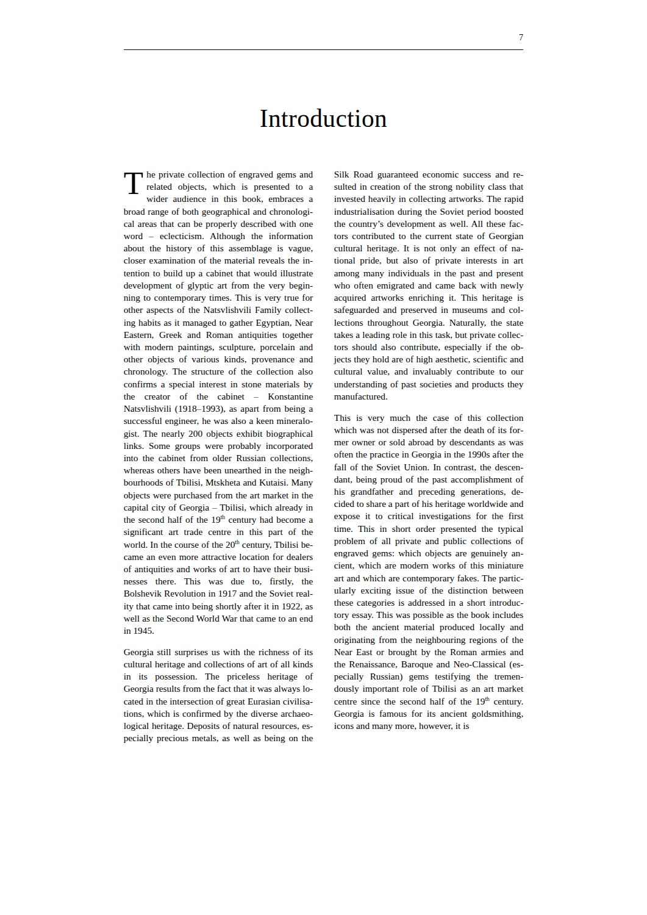7
Introduction
The private collection of engraved gems and related objects, which is presented to a wider audience in this book, embraces a broad range of both geographical and chronological areas that can be properly described with one word – eclecticism. Although the information about the history of this assemblage is vague, closer examination of the material reveals the intention to build up a cabinet that would illustrate development of glyptic art from the very beginning to contemporary times. This is very true for other aspects of the Natsvlishvili Family collecting habits as it managed to gather Egyptian, Near Eastern, Greek and Roman antiquities together with modern paintings, sculpture, porcelain and other objects of various kinds, provenance and chronology. The structure of the collection also confirms a special interest in stone materials by the creator of the cabinet – Konstantine Natsvlishvili (1918–1993), as apart from being a successful engineer, he was also a keen mineralogist. The nearly 200 objects exhibit biographical links. Some groups were probably incorporated into the cabinet from older Russian collections, whereas others have been unearthed in the neighbourhoods of Tbilisi, Mtskheta and Kutaisi. Many objects were purchased from the art market in the capital city of Georgia – Tbilisi, which already in the second half of the 19th century had become a significant art trade centre in this part of the world. In the course of the 20th century, Tbilisi became an even more attractive location for dealers of antiquities and works of art to have their businesses there. This was due to, firstly, the Bolshevik Revolution in 1917 and the Soviet reality that came into being shortly after it in 1922, as well as the Second World War that came to an end in 1945.
Georgia still surprises us with the richness of its cultural heritage and collections of art of all kinds in its possession. The priceless heritage of Georgia results from the fact that it was always located in the intersection of great Eurasian civilisations, which is confirmed by the diverse archaeological heritage. Deposits of natural resources, especially precious metals, as well as being on the Silk Road guaranteed economic success and resulted in creation of the strong nobility class that invested heavily in collecting artworks. The rapid industrialisation during the Soviet period boosted the country’s development as well. All these factors contributed to the current state of Georgian cultural heritage. It is not only an effect of national pride, but also of private interests in art among many individuals in the past and present who often emigrated and came back with newly acquired artworks enriching it. This heritage is safeguarded and preserved in museums and collections throughout Georgia. Naturally, the state takes a leading role in this task, but private collectors should also contribute, especially if the objects they hold are of high aesthetic, scientific and cultural value, and invaluably contribute to our understanding of past societies and products they manufactured.
This is very much the case of this collection which was not dispersed after the death of its former owner or sold abroad by descendants as was often the practice in Georgia in the 1990s after the fall of the Soviet Union. In contrast, the descendant, being proud of the past accomplishment of his grandfather and preceding generations, decided to share a part of his heritage worldwide and expose it to critical investigations for the first time. This in short order presented the typical problem of all private and public collections of engraved gems: which objects are genuinely ancient, which are modern works of this miniature art and which are contemporary fakes. The particularly exciting issue of the distinction between these categories is addressed in a short introductory essay. This was possible as the book includes both the ancient material produced locally and originating from the neighbouring regions of the Near East or brought by the Roman armies and the Renaissance, Baroque and Neo-Classical (especially Russian) gems testifying the tremendously important role of Tbilisi as an art market centre since the second half of the 19th century. Georgia is famous for its ancient goldsmithing, icons and many more, however, it is